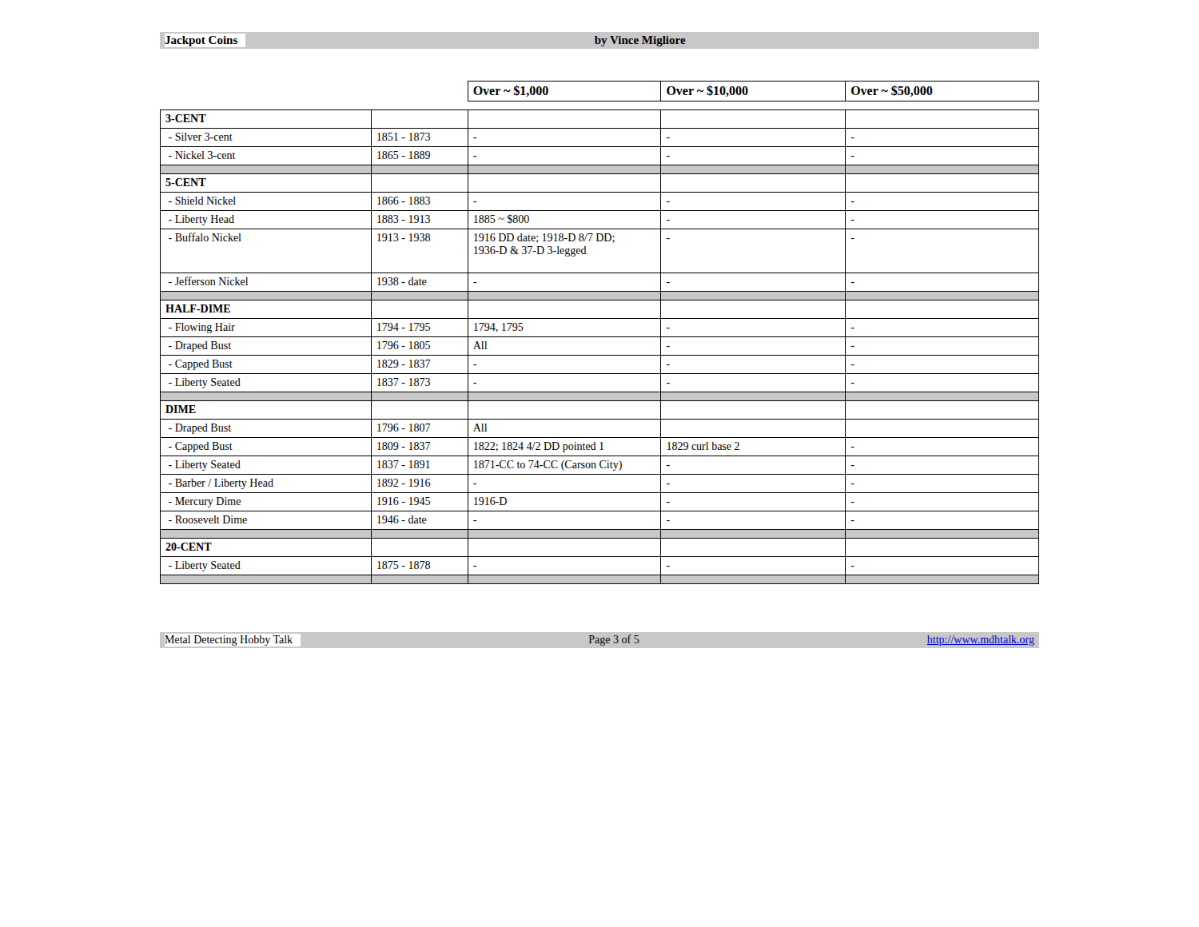Jackpot Coins
by Vince Migliore
| | | Over ~ $1,000 | Over ~ $10,000 | Over ~ $50,000 |
| 3-CENT | | | | |
| - Silver 3-cent | 1851 - 1873 | - | - | - |
| - Nickel 3-cent | 1865 - 1889 | - | - | - |
| 5-CENT | | | | |
| - Shield Nickel | 1866 - 1883 | - | - | - |
| - Liberty Head | 1883 - 1913 | 1885 ~ $800 | - | - |
| - Buffalo Nickel | 1913 - 1938 | 1916 DD date; 1918-D 8/7 DD; 1936-D & 37-D 3-legged | - | - |
| - Jefferson Nickel | 1938 - date | - | - | - |
| HALF-DIME | | | | |
| - Flowing Hair | 1794 - 1795 | 1794, 1795 | - | - |
| - Draped Bust | 1796 - 1805 | All | - | - |
| - Capped Bust | 1829 - 1837 | - | - | - |
| - Liberty Seated | 1837 - 1873 | - | - | - |
| DIME | | | | |
| - Draped Bust | 1796 - 1807 | All | | |
| - Capped Bust | 1809 - 1837 | 1822; 1824 4/2 DD pointed 1 | 1829 curl base 2 | - |
| - Liberty Seated | 1837 - 1891 | 1871-CC to 74-CC (Carson City) | - | - |
| - Barber / Liberty Head | 1892 - 1916 | - | - | - |
| - Mercury Dime | 1916 - 1945 | 1916-D | - | - |
| - Roosevelt Dime | 1946 - date | - | - | - |
| 20-CENT | | | | |
| - Liberty Seated | 1875 - 1878 | - | - | - |
Metal Detecting Hobby Talk
Page 3 of 5
http://www.mdhtalk.org